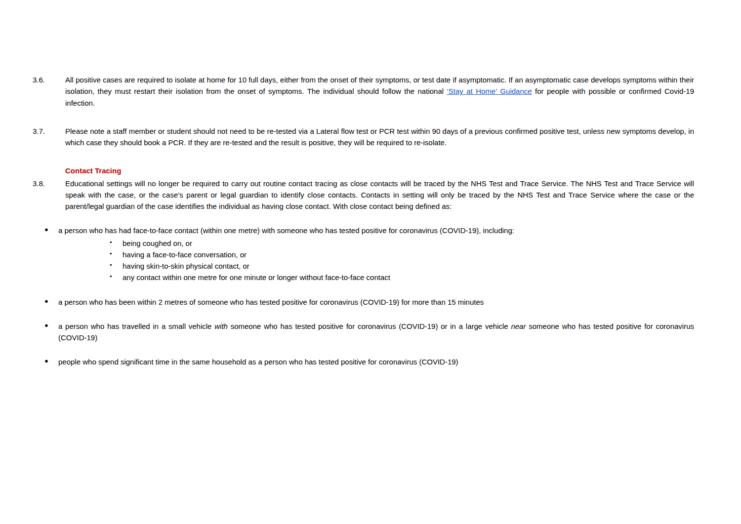3.6.
All positive cases are required to isolate at home for 10 full days, either from the onset of their symptoms, or test date if asymptomatic. If an asymptomatic case develops symptoms within their isolation, they must restart their isolation from the onset of symptoms. The individual should follow the national ‘Stay at Home’ Guidance for people with possible or confirmed Covid-19 infection.
3.7.
Please note a staff member or student should not need to be re-tested via a Lateral flow test or PCR test within 90 days of a previous confirmed positive test, unless new symptoms develop, in which case they should book a PCR. If they are re-tested and the result is positive, they will be required to re-isolate.
Contact Tracing
3.8.
Educational settings will no longer be required to carry out routine contact tracing as close contacts will be traced by the NHS Test and Trace Service. The NHS Test and Trace Service will speak with the case, or the case’s parent or legal guardian to identify close contacts. Contacts in setting will only be traced by the NHS Test and Trace Service where the case or the parent/legal guardian of the case identifies the individual as having close contact. With close contact being defined as:
a person who has had face-to-face contact (within one metre) with someone who has tested positive for coronavirus (COVID-19), including:
being coughed on, or
having a face-to-face conversation, or
having skin-to-skin physical contact, or
any contact within one metre for one minute or longer without face-to-face contact
a person who has been within 2 metres of someone who has tested positive for coronavirus (COVID-19) for more than 15 minutes
a person who has travelled in a small vehicle with someone who has tested positive for coronavirus (COVID-19) or in a large vehicle near someone who has tested positive for coronavirus (COVID-19)
people who spend significant time in the same household as a person who has tested positive for coronavirus (COVID-19)